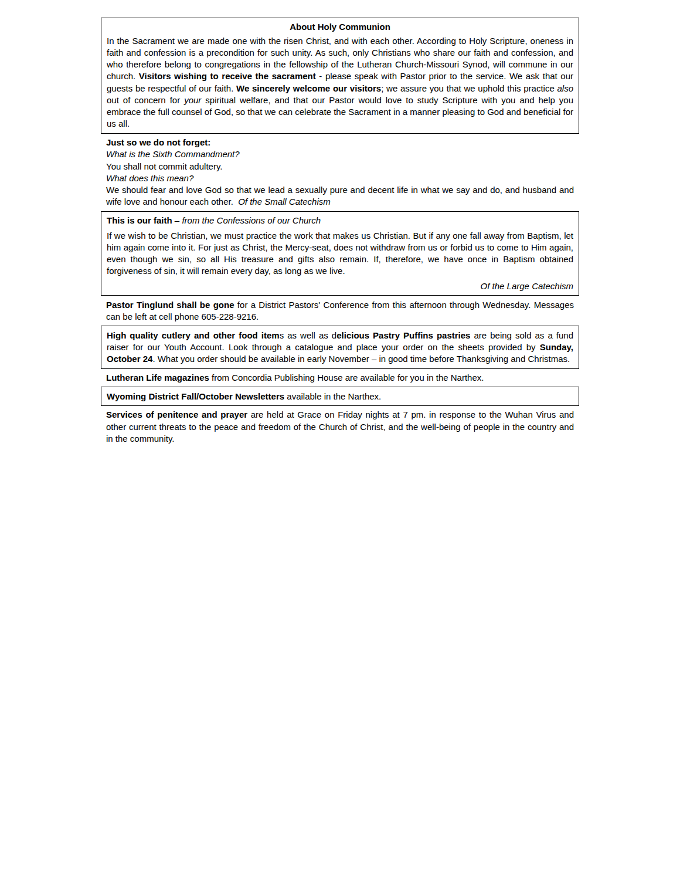About Holy Communion
In the Sacrament we are made one with the risen Christ, and with each other. According to Holy Scripture, oneness in faith and confession is a precondition for such unity. As such, only Christians who share our faith and confession, and who therefore belong to congregations in the fellowship of the Lutheran Church-Missouri Synod, will commune in our church. Visitors wishing to receive the sacrament - please speak with Pastor prior to the service. We ask that our guests be respectful of our faith. We sincerely welcome our visitors; we assure you that we uphold this practice also out of concern for your spiritual welfare, and that our Pastor would love to study Scripture with you and help you embrace the full counsel of God, so that we can celebrate the Sacrament in a manner pleasing to God and beneficial for us all.
Just so we do not forget:
What is the Sixth Commandment?
You shall not commit adultery.
What does this mean?
We should fear and love God so that we lead a sexually pure and decent life in what we say and do, and husband and wife love and honour each other. Of the Small Catechism
This is our faith – from the Confessions of our Church
If we wish to be Christian, we must practice the work that makes us Christian. But if any one fall away from Baptism, let him again come into it. For just as Christ, the Mercy-seat, does not withdraw from us or forbid us to come to Him again, even though we sin, so all His treasure and gifts also remain. If, therefore, we have once in Baptism obtained forgiveness of sin, it will remain every day, as long as we live.
Of the Large Catechism
Pastor Tinglund shall be gone for a District Pastors' Conference from this afternoon through Wednesday. Messages can be left at cell phone 605-228-9216.
High quality cutlery and other food items as well as delicious Pastry Puffins pastries are being sold as a fund raiser for our Youth Account. Look through a catalogue and place your order on the sheets provided by Sunday, October 24. What you order should be available in early November – in good time before Thanksgiving and Christmas.
Lutheran Life magazines from Concordia Publishing House are available for you in the Narthex.
Wyoming District Fall/October Newsletters available in the Narthex.
Services of penitence and prayer are held at Grace on Friday nights at 7 pm. in response to the Wuhan Virus and other current threats to the peace and freedom of the Church of Christ, and the well-being of people in the country and in the community.